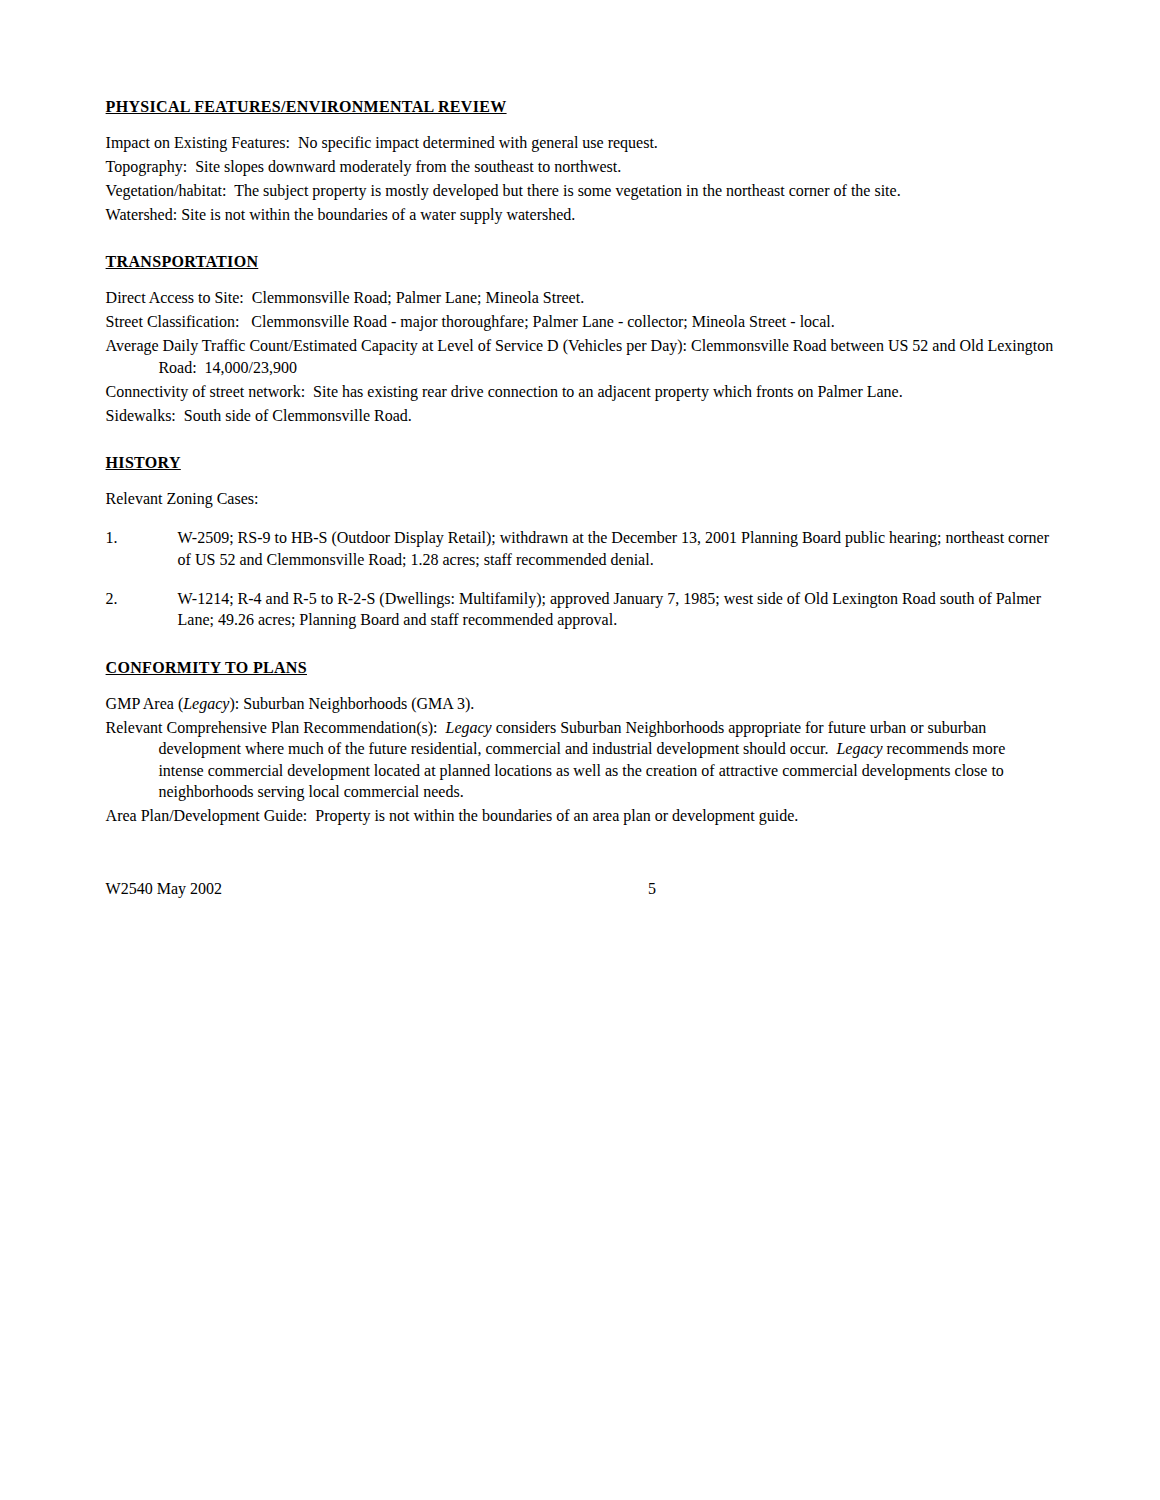PHYSICAL FEATURES/ENVIRONMENTAL REVIEW
Impact on Existing Features: No specific impact determined with general use request.
Topography: Site slopes downward moderately from the southeast to northwest.
Vegetation/habitat: The subject property is mostly developed but there is some vegetation in the northeast corner of the site.
Watershed: Site is not within the boundaries of a water supply watershed.
TRANSPORTATION
Direct Access to Site: Clemmonsville Road; Palmer Lane; Mineola Street.
Street Classification: Clemmonsville Road - major thoroughfare; Palmer Lane - collector; Mineola Street - local.
Average Daily Traffic Count/Estimated Capacity at Level of Service D (Vehicles per Day): Clemmonsville Road between US 52 and Old Lexington Road: 14,000/23,900
Connectivity of street network: Site has existing rear drive connection to an adjacent property which fronts on Palmer Lane.
Sidewalks: South side of Clemmonsville Road.
HISTORY
Relevant Zoning Cases:
1. W-2509; RS-9 to HB-S (Outdoor Display Retail); withdrawn at the December 13, 2001 Planning Board public hearing; northeast corner of US 52 and Clemmonsville Road; 1.28 acres; staff recommended denial.
2. W-1214; R-4 and R-5 to R-2-S (Dwellings: Multifamily); approved January 7, 1985; west side of Old Lexington Road south of Palmer Lane; 49.26 acres; Planning Board and staff recommended approval.
CONFORMITY TO PLANS
GMP Area (Legacy): Suburban Neighborhoods (GMA 3).
Relevant Comprehensive Plan Recommendation(s): Legacy considers Suburban Neighborhoods appropriate for future urban or suburban development where much of the future residential, commercial and industrial development should occur. Legacy recommends more intense commercial development located at planned locations as well as the creation of attractive commercial developments close to neighborhoods serving local commercial needs.
Area Plan/Development Guide: Property is not within the boundaries of an area plan or development guide.
W2540 May 2002 5